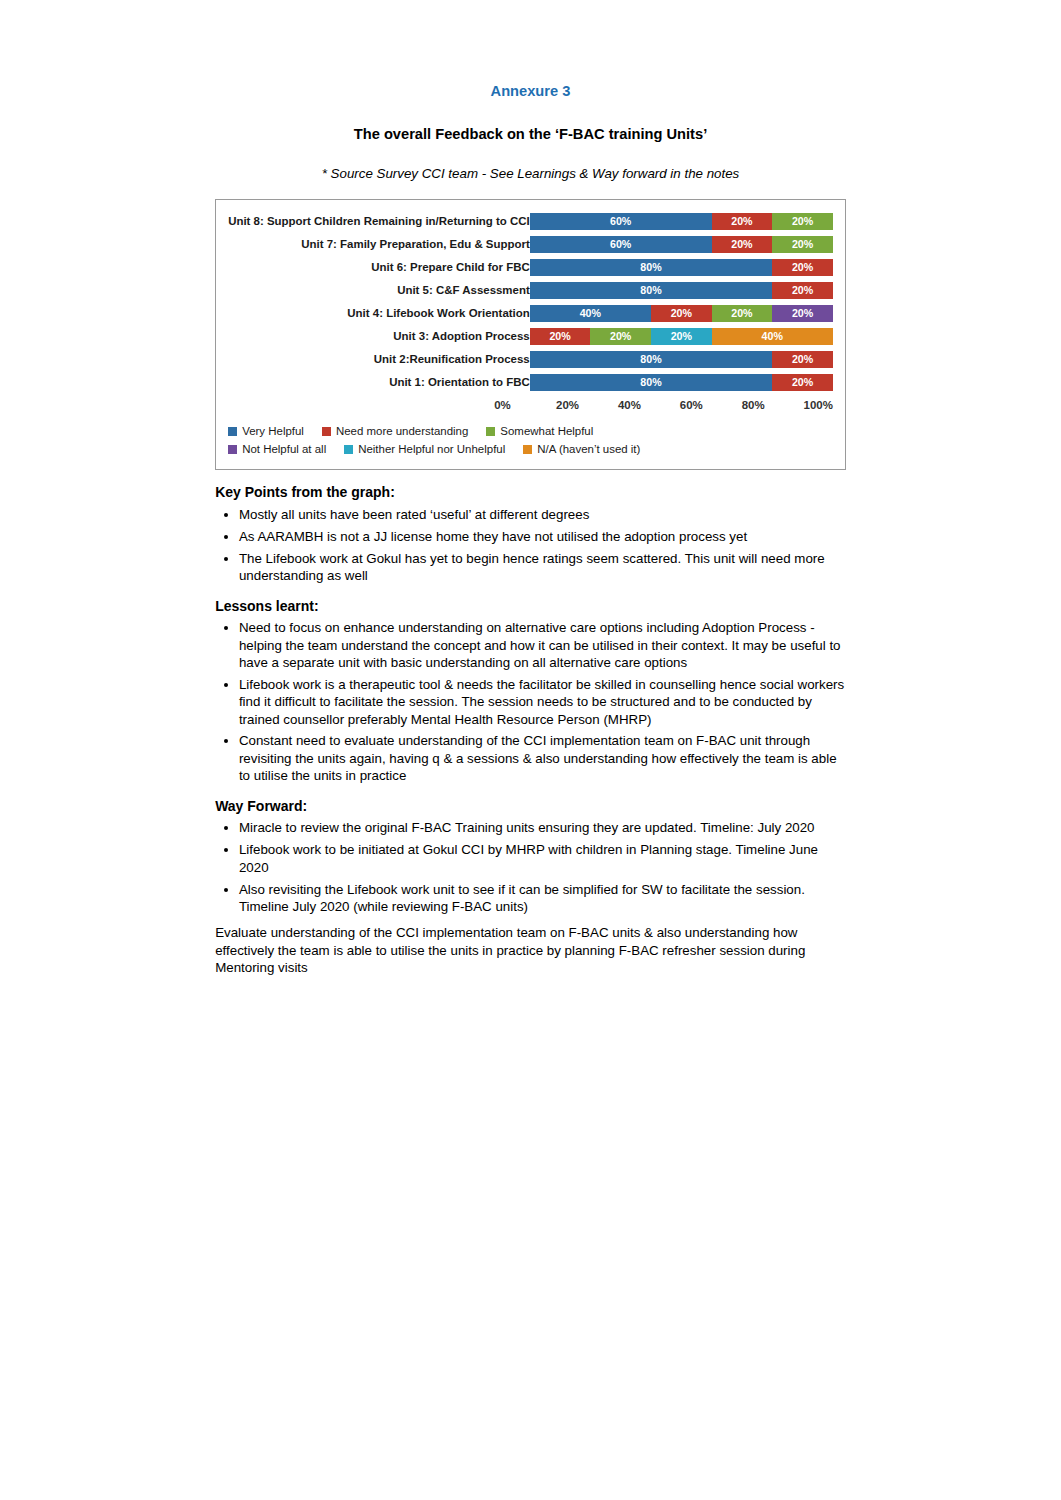Annexure 3
The overall Feedback on the ‘F-BAC training Units’
* Source Survey CCI team - See Learnings & Way forward in the notes
| Unit 8: Support Children Remaining in/Returning to CCI | 60% 20% 20% |
| Unit 7: Family Preparation, Edu & Support | 60% 20% 20% |
| Unit 6: Prepare Child for FBC | 80% 20% |
| Unit 5: C&F Assessment | 80% 20% |
| Unit 4: Lifebook Work Orientation | 40% 20% 20% 20% |
| Unit 3: Adoption Process | 20% 20% 20% 40% |
| Unit 2:Reunification Process | 80% 20% |
| Unit 1: Orientation to FBC | 80% 20% |
0% 20% 40% 60% 80% 100%
Very Helpful Need more understanding Somewhat Helpful
Not Helpful at all Neither Helpful nor Unhelpful N/A (haven’t used it)
Key Points from the graph:
Mostly all units have been rated ‘useful’ at different degrees
As AARAMBH is not a JJ license home they have not utilised the adoption process yet
The Lifebook work at Gokul has yet to begin hence ratings seem scattered. This unit will need more understanding as well
Lessons learnt:
Need to focus on enhance understanding on alternative care options including Adoption Process - helping the team understand the concept and how it can be utilised in their context. It may be useful to have a separate unit with basic understanding on all alternative care options
Lifebook work is a therapeutic tool & needs the facilitator be skilled in counselling hence social workers find it difficult to facilitate the session. The session needs to be structured and to be conducted by trained counsellor preferably Mental Health Resource Person (MHRP)
Constant need to evaluate understanding of the CCI implementation team on F-BAC unit through revisiting the units again, having q & a sessions & also understanding how effectively the team is able to utilise the units in practice
Way Forward:
Miracle to review the original F-BAC Training units ensuring they are updated. Timeline: July 2020
Lifebook work to be initiated at Gokul CCI by MHRP with children in Planning stage. Timeline June 2020
Also revisiting the Lifebook work unit to see if it can be simplified for SW to facilitate the session. Timeline July 2020 (while reviewing F-BAC units)
Evaluate understanding of the CCI implementation team on F-BAC units & also understanding how effectively the team is able to utilise the units in practice by planning F-BAC refresher session during Mentoring visits